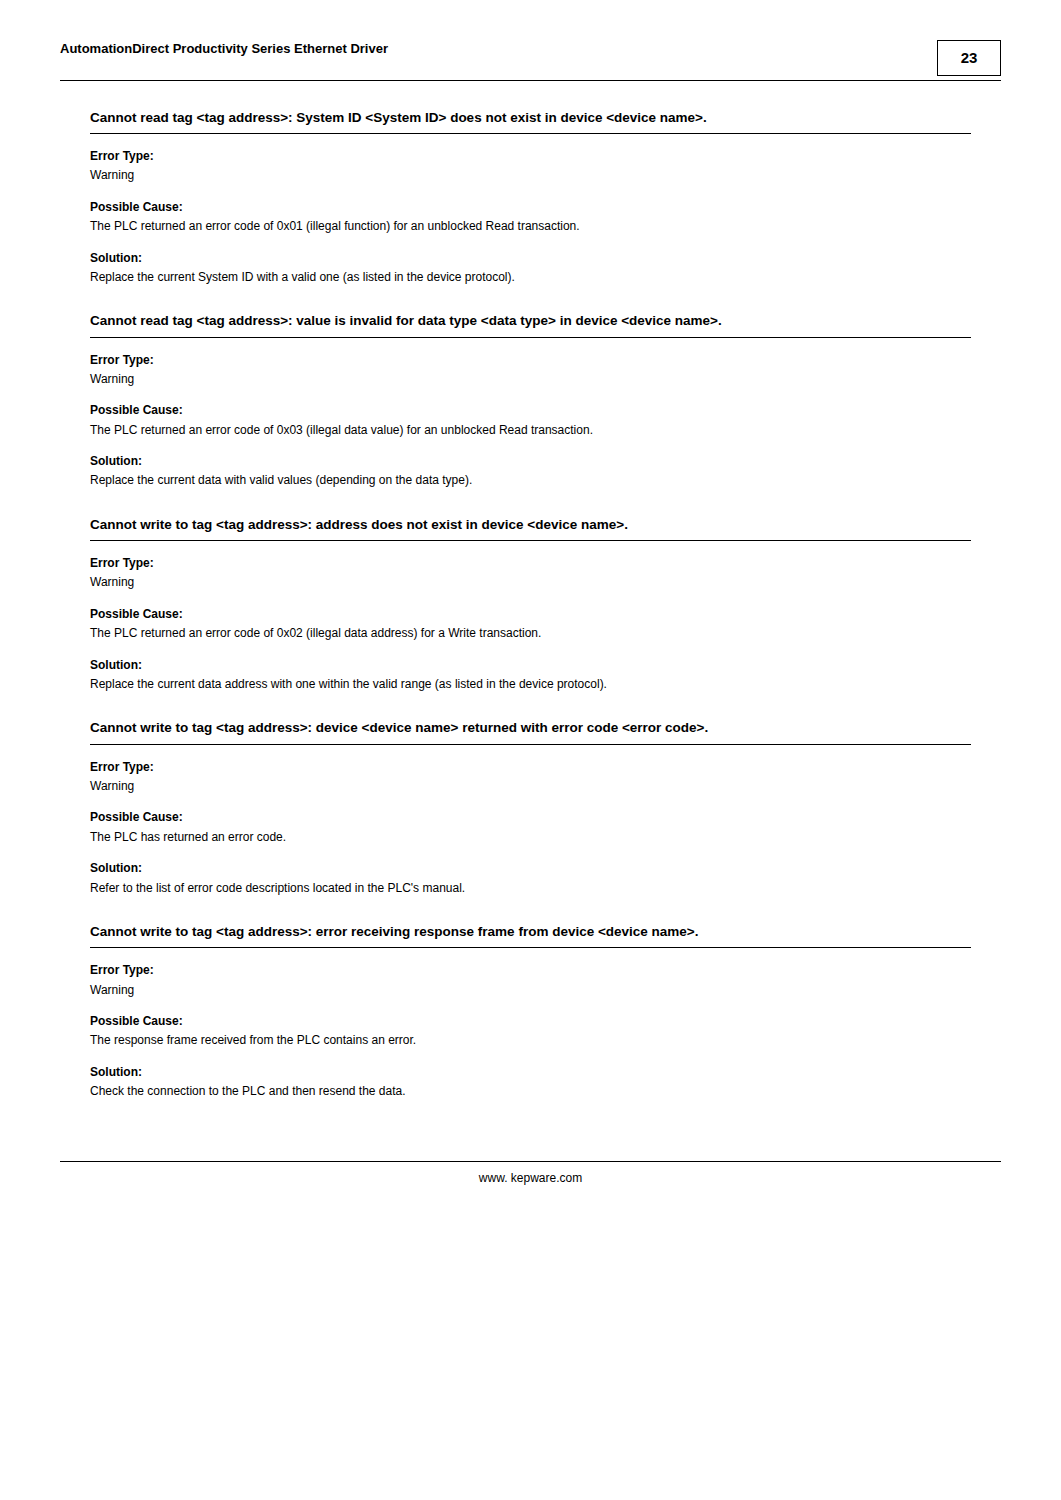AutomationDirect Productivity Series Ethernet Driver
23
Cannot read tag <tag address>: System ID <System ID> does not exist in device <device name>.
Error Type:
Warning
Possible Cause:
The PLC returned an error code of 0x01 (illegal function) for an unblocked Read transaction.
Solution:
Replace the current System ID with a valid one (as listed in the device protocol).
Cannot read tag <tag address>: value is invalid for data type <data type> in device <device name>.
Error Type:
Warning
Possible Cause:
The PLC returned an error code of 0x03 (illegal data value) for an unblocked Read transaction.
Solution:
Replace the current data with valid values (depending on the data type).
Cannot write to tag <tag address>: address does not exist in device <device name>.
Error Type:
Warning
Possible Cause:
The PLC returned an error code of 0x02 (illegal data address) for a Write transaction.
Solution:
Replace the current data address with one within the valid range (as listed in the device protocol).
Cannot write to tag <tag address>: device <device name> returned with error code <error code>.
Error Type:
Warning
Possible Cause:
The PLC has returned an error code.
Solution:
Refer to the list of error code descriptions located in the PLC's manual.
Cannot write to tag <tag address>: error receiving response frame from device <device name>.
Error Type:
Warning
Possible Cause:
The response frame received from the PLC contains an error.
Solution:
Check the connection to the PLC and then resend the data.
www. kepware.com